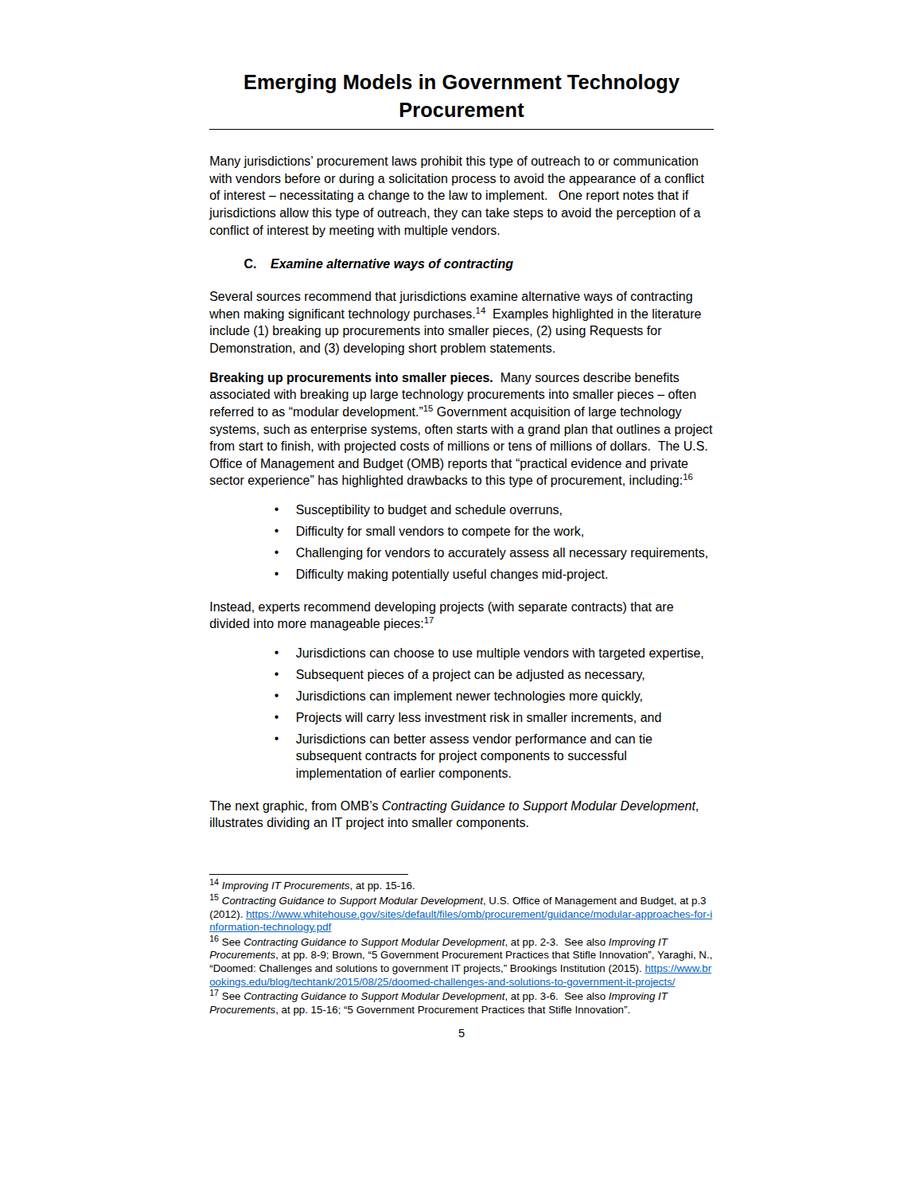Emerging Models in Government Technology Procurement
Many jurisdictions’ procurement laws prohibit this type of outreach to or communication with vendors before or during a solicitation process to avoid the appearance of a conflict of interest – necessitating a change to the law to implement. One report notes that if jurisdictions allow this type of outreach, they can take steps to avoid the perception of a conflict of interest by meeting with multiple vendors.
C. Examine alternative ways of contracting
Several sources recommend that jurisdictions examine alternative ways of contracting when making significant technology purchases.14 Examples highlighted in the literature include (1) breaking up procurements into smaller pieces, (2) using Requests for Demonstration, and (3) developing short problem statements.
Breaking up procurements into smaller pieces. Many sources describe benefits associated with breaking up large technology procurements into smaller pieces – often referred to as “modular development.”15 Government acquisition of large technology systems, such as enterprise systems, often starts with a grand plan that outlines a project from start to finish, with projected costs of millions or tens of millions of dollars. The U.S. Office of Management and Budget (OMB) reports that “practical evidence and private sector experience” has highlighted drawbacks to this type of procurement, including:16
Susceptibility to budget and schedule overruns,
Difficulty for small vendors to compete for the work,
Challenging for vendors to accurately assess all necessary requirements,
Difficulty making potentially useful changes mid-project.
Instead, experts recommend developing projects (with separate contracts) that are divided into more manageable pieces:17
Jurisdictions can choose to use multiple vendors with targeted expertise,
Subsequent pieces of a project can be adjusted as necessary,
Jurisdictions can implement newer technologies more quickly,
Projects will carry less investment risk in smaller increments, and
Jurisdictions can better assess vendor performance and can tie subsequent contracts for project components to successful implementation of earlier components.
The next graphic, from OMB’s Contracting Guidance to Support Modular Development, illustrates dividing an IT project into smaller components.
14 Improving IT Procurements, at pp. 15-16.
15 Contracting Guidance to Support Modular Development, U.S. Office of Management and Budget, at p.3 (2012). https://www.whitehouse.gov/sites/default/files/omb/procurement/guidance/modular-approaches-for-information-technology.pdf
16 See Contracting Guidance to Support Modular Development, at pp. 2-3. See also Improving IT Procurements, at pp. 8-9; Brown, “5 Government Procurement Practices that Stifle Innovation”, Yaraghi, N., “Doomed: Challenges and solutions to government IT projects,” Brookings Institution (2015). https://www.brookings.edu/blog/techtank/2015/08/25/doomed-challenges-and-solutions-to-government-it-projects/
17 See Contracting Guidance to Support Modular Development, at pp. 3-6. See also Improving IT Procurements, at pp. 15-16; “5 Government Procurement Practices that Stifle Innovation”.
5